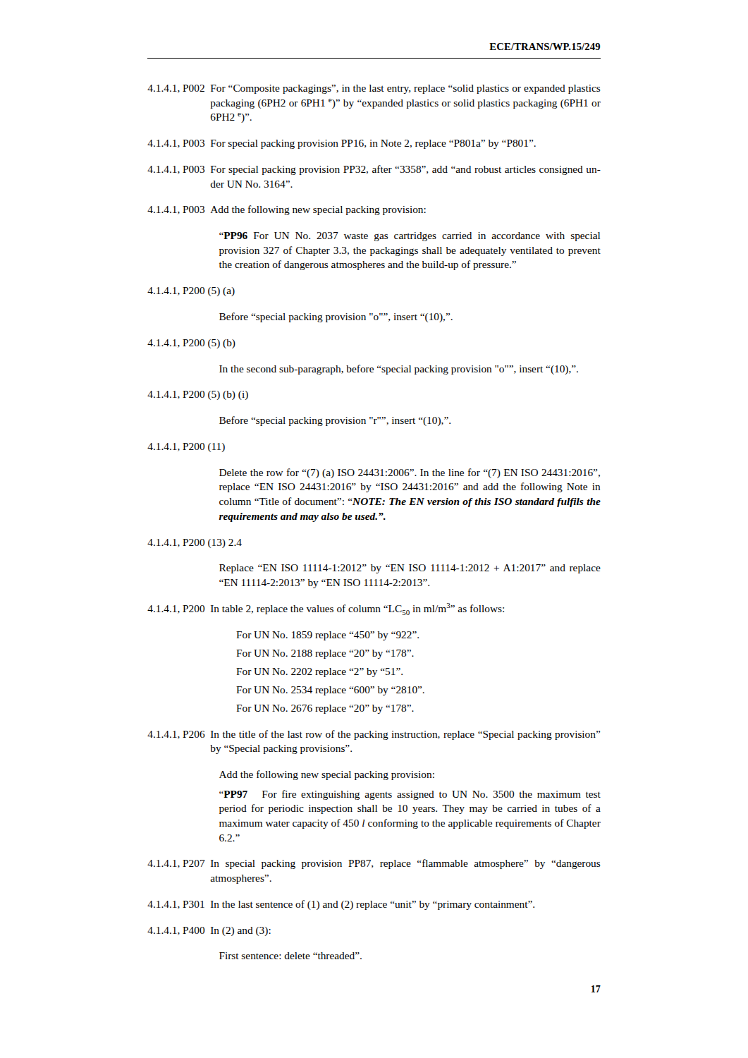ECE/TRANS/WP.15/249
4.1.4.1, P002
For “Composite packagings”, in the last entry, replace “solid plastics or expanded plastics packaging (6PH2 or 6PH1 e)” by “expanded plastics or solid plastics packaging (6PH1 or 6PH2 e)”.
4.1.4.1, P003
For special packing provision PP16, in Note 2, replace “P801a” by “P801”.
4.1.4.1, P003
For special packing provision PP32, after “3358”, add “and robust articles consigned under UN No. 3164”.
4.1.4.1, P003
Add the following new special packing provision:
“PP96 For UN No. 2037 waste gas cartridges carried in accordance with special provision 327 of Chapter 3.3, the packagings shall be adequately ventilated to prevent the creation of dangerous atmospheres and the build-up of pressure.”
4.1.4.1, P200 (5) (a)
Before “special packing provision "o"”, insert “(10),”.
4.1.4.1, P200 (5) (b)
In the second sub-paragraph, before “special packing provision "o"”, insert “(10),”.
4.1.4.1, P200 (5) (b) (i)
Before “special packing provision "r"”, insert “(10),”.
4.1.4.1, P200 (11)
Delete the row for “(7) (a) ISO 24431:2006”. In the line for “(7) EN ISO 24431:2016”, replace “EN ISO 24431:2016” by “ISO 24431:2016” and add the following Note in column “Title of document”: “NOTE: The EN version of this ISO standard fulfils the requirements and may also be used.”.
4.1.4.1, P200 (13) 2.4
Replace “EN ISO 11114-1:2012” by “EN ISO 11114-1:2012 + A1:2017” and replace “EN 11114-2:2013” by “EN ISO 11114-2:2013”.
4.1.4.1, P200
In table 2, replace the values of column “LC50 in ml/m3” as follows:
For UN No. 1859 replace “450” by “922”.
For UN No. 2188 replace “20” by “178”.
For UN No. 2202 replace “2” by “51”.
For UN No. 2534 replace “600” by “2810”.
For UN No. 2676 replace “20” by “178”.
4.1.4.1, P206
In the title of the last row of the packing instruction, replace “Special packing provision” by “Special packing provisions”.
Add the following new special packing provision:
“PP97 For fire extinguishing agents assigned to UN No. 3500 the maximum test period for periodic inspection shall be 10 years. They may be carried in tubes of a maximum water capacity of 450 l conforming to the applicable requirements of Chapter 6.2.”
4.1.4.1, P207
In special packing provision PP87, replace “flammable atmosphere” by “dangerous atmospheres”.
4.1.4.1, P301
In the last sentence of (1) and (2) replace “unit” by “primary containment”.
4.1.4.1, P400
In (2) and (3):
First sentence: delete “threaded”.
17